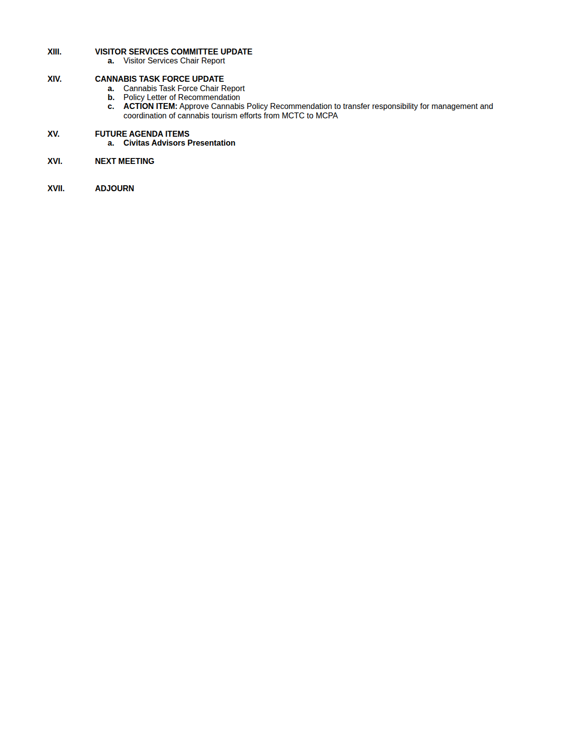XIII.
VISITOR SERVICES COMMITTEE UPDATE
a. Visitor Services Chair Report
XIV.
CANNABIS TASK FORCE UPDATE
a. Cannabis Task Force Chair Report
b. Policy Letter of Recommendation
c. ACTION ITEM: Approve Cannabis Policy Recommendation to transfer responsibility for management and coordination of cannabis tourism efforts from MCTC to MCPA
XV.
FUTURE AGENDA ITEMS
a. Civitas Advisors Presentation
XVI.
NEXT MEETING
XVII.
ADJOURN